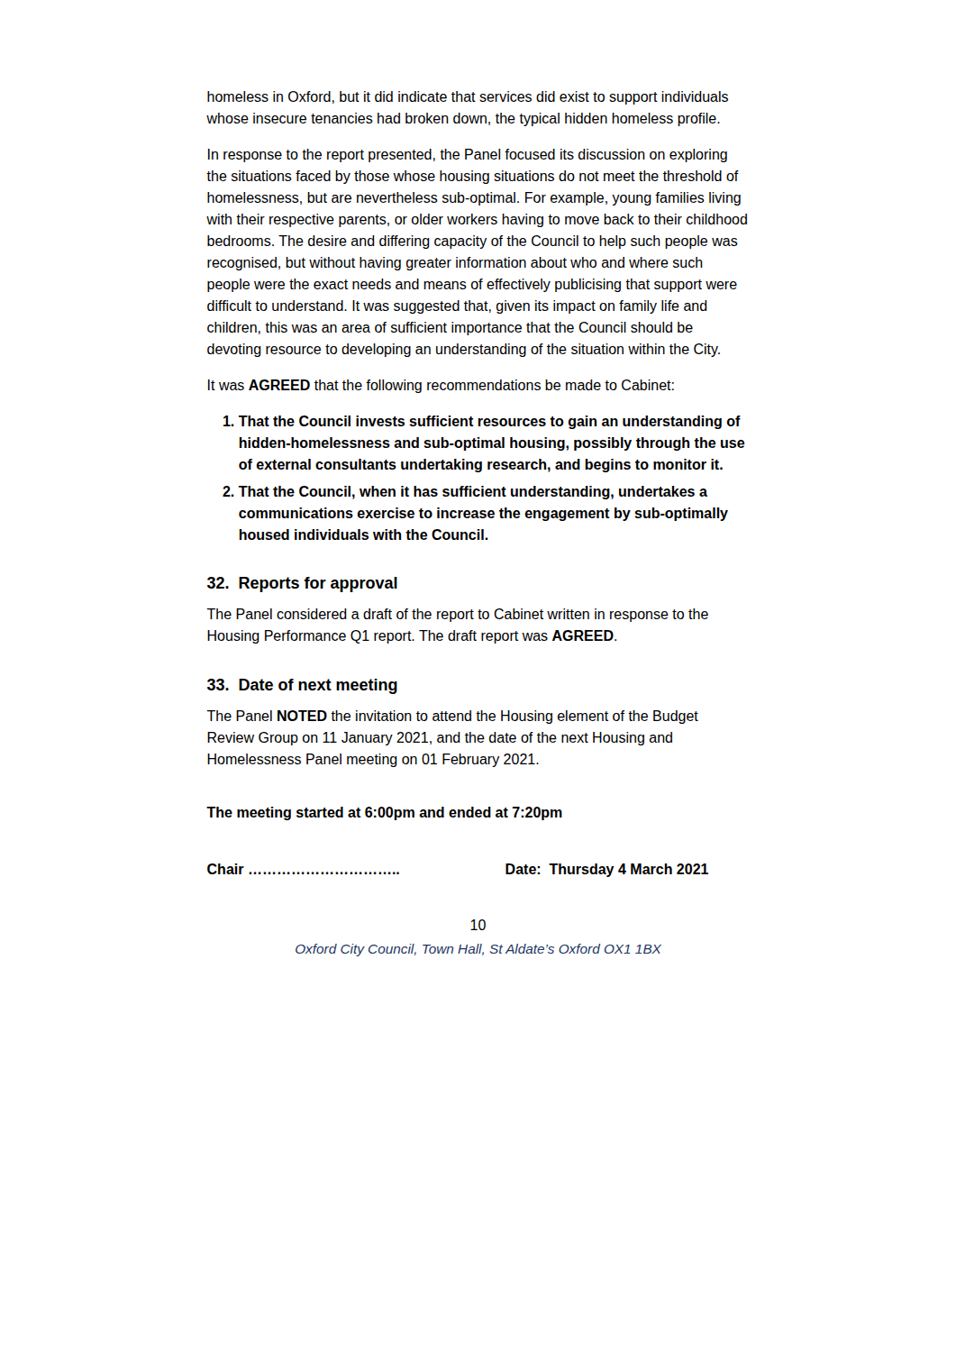homeless in Oxford, but it did indicate that services did exist to support individuals whose insecure tenancies had broken down, the typical hidden homeless profile.
In response to the report presented, the Panel focused its discussion on exploring the situations faced by those whose housing situations do not meet the threshold of homelessness, but are nevertheless sub-optimal. For example, young families living with their respective parents, or older workers having to move back to their childhood bedrooms. The desire and differing capacity of the Council to help such people was recognised, but without having greater information about who and where such people were the exact needs and means of effectively publicising that support were difficult to understand. It was suggested that, given its impact on family life and children, this was an area of sufficient importance that the Council should be devoting resource to developing an understanding of the situation within the City.
It was AGREED that the following recommendations be made to Cabinet:
That the Council invests sufficient resources to gain an understanding of hidden-homelessness and sub-optimal housing, possibly through the use of external consultants undertaking research, and begins to monitor it.
That the Council, when it has sufficient understanding, undertakes a communications exercise to increase the engagement by sub-optimally housed individuals with the Council.
32. Reports for approval
The Panel considered a draft of the report to Cabinet written in response to the Housing Performance Q1 report. The draft report was AGREED.
33. Date of next meeting
The Panel NOTED the invitation to attend the Housing element of the Budget Review Group on 11 January 2021, and the date of the next Housing and Homelessness Panel meeting on 01 February 2021.
The meeting started at 6:00pm and ended at 7:20pm
Chair ………………………….. Date: Thursday 4 March 2021
10
Oxford City Council, Town Hall, St Aldate’s Oxford OX1 1BX